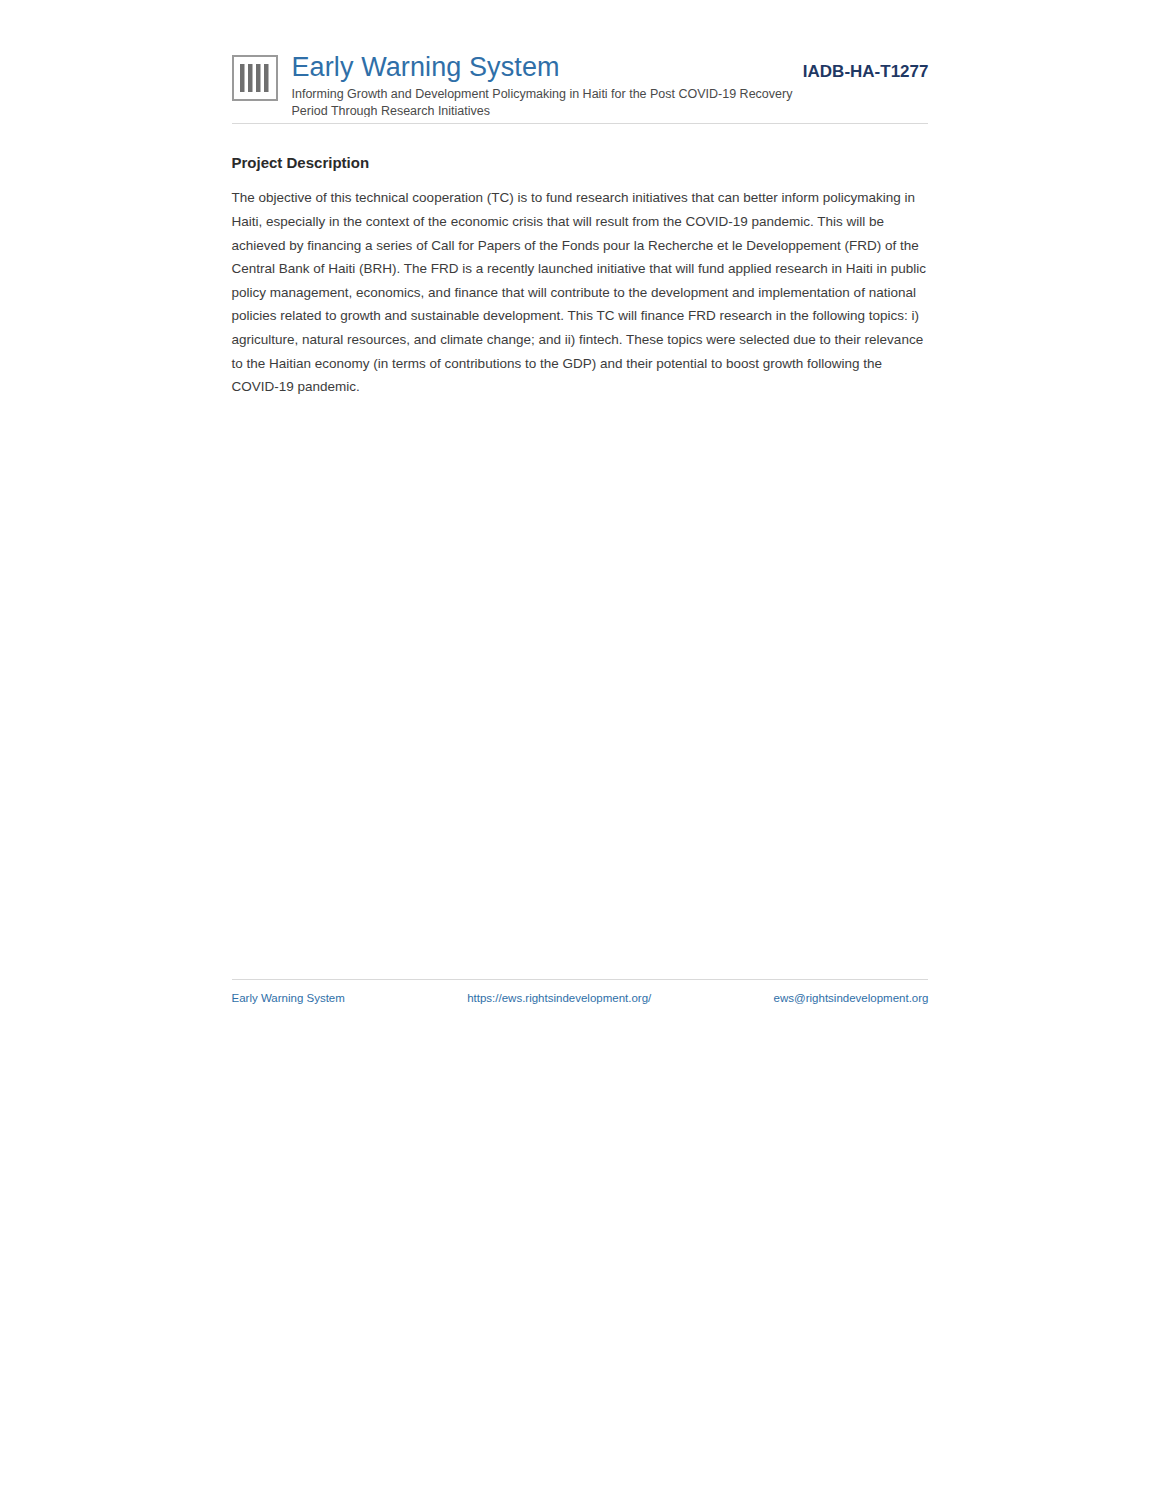Early Warning System
Informing Growth and Development Policymaking in Haiti for the Post COVID-19 Recovery Period Through Research Initiatives
IADB-HA-T1277
Project Description
The objective of this technical cooperation (TC) is to fund research initiatives that can better inform policymaking in Haiti, especially in the context of the economic crisis that will result from the COVID-19 pandemic. This will be achieved by financing a series of Call for Papers of the Fonds pour la Recherche et le Developpement (FRD) of the Central Bank of Haiti (BRH). The FRD is a recently launched initiative that will fund applied research in Haiti in public policy management, economics, and finance that will contribute to the development and implementation of national policies related to growth and sustainable development. This TC will finance FRD research in the following topics: i) agriculture, natural resources, and climate change; and ii) fintech. These topics were selected due to their relevance to the Haitian economy (in terms of contributions to the GDP) and their potential to boost growth following the COVID-19 pandemic.
Early Warning System
https://ews.rightsindevelopment.org/
ews@rightsindevelopment.org